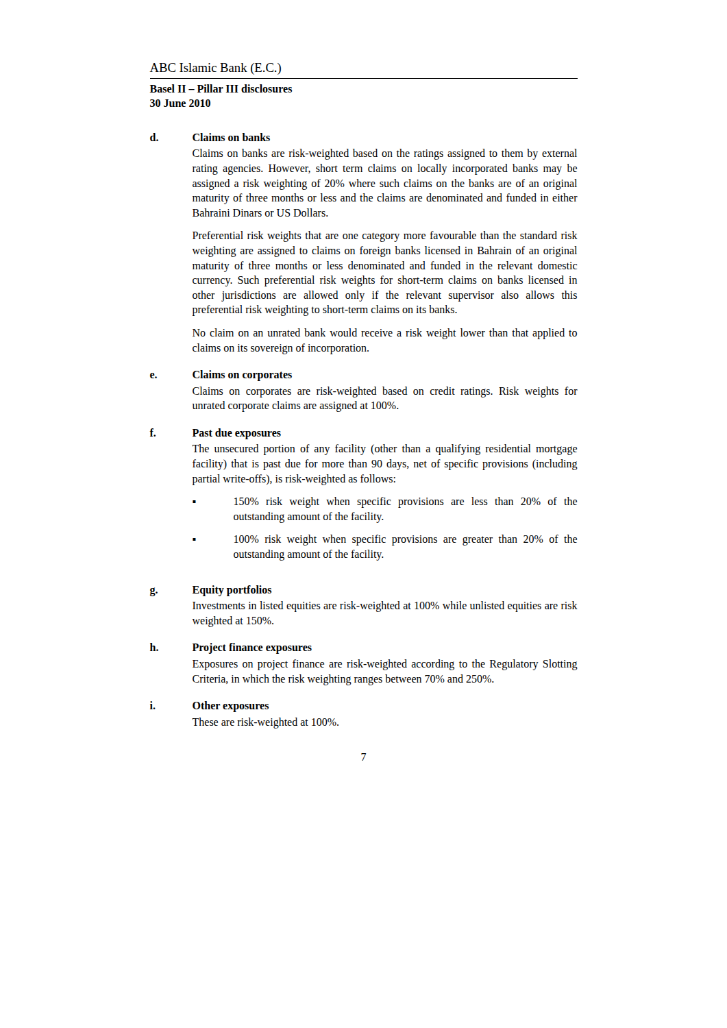ABC Islamic Bank (E.C.)
Basel II – Pillar III disclosures
30 June 2010
d.
Claims on banks
Claims on banks are risk-weighted based on the ratings assigned to them by external rating agencies. However, short term claims on locally incorporated banks may be assigned a risk weighting of 20% where such claims on the banks are of an original maturity of three months or less and the claims are denominated and funded in either Bahraini Dinars or US Dollars.
Preferential risk weights that are one category more favourable than the standard risk weighting are assigned to claims on foreign banks licensed in Bahrain of an original maturity of three months or less denominated and funded in the relevant domestic currency. Such preferential risk weights for short-term claims on banks licensed in other jurisdictions are allowed only if the relevant supervisor also allows this preferential risk weighting to short-term claims on its banks.
No claim on an unrated bank would receive a risk weight lower than that applied to claims on its sovereign of incorporation.
e.
Claims on corporates
Claims on corporates are risk-weighted based on credit ratings. Risk weights for unrated corporate claims are assigned at 100%.
f.
Past due exposures
The unsecured portion of any facility (other than a qualifying residential mortgage facility) that is past due for more than 90 days, net of specific provisions (including partial write-offs), is risk-weighted as follows:
▪ 150% risk weight when specific provisions are less than 20% of the outstanding amount of the facility.
▪ 100% risk weight when specific provisions are greater than 20% of the outstanding amount of the facility.
g.
Equity portfolios
Investments in listed equities are risk-weighted at 100% while unlisted equities are risk weighted at 150%.
h.
Project finance exposures
Exposures on project finance are risk-weighted according to the Regulatory Slotting Criteria, in which the risk weighting ranges between 70% and 250%.
i.
Other exposures
These are risk-weighted at 100%.
7